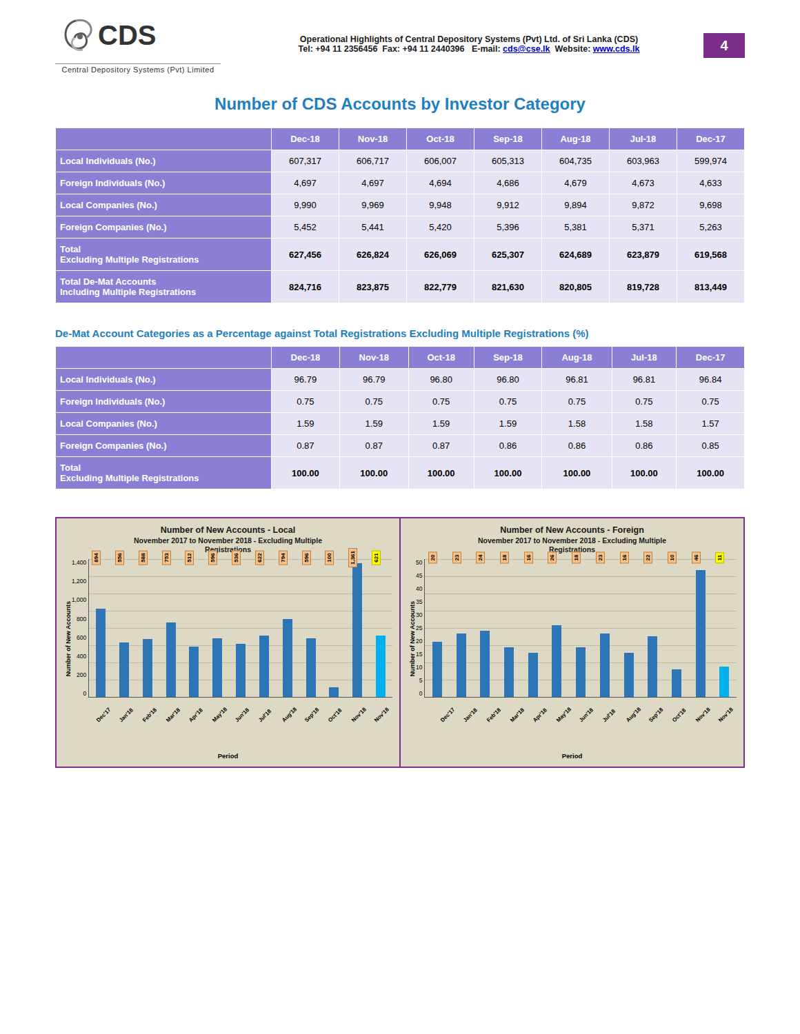CDS
Central Depository Systems (Pvt) Limited
Operational Highlights of Central Depository Systems (Pvt) Ltd. of Sri Lanka (CDS)
Tel: +94 11 2356456 Fax: +94 11 2440396 E-mail: cds@cse.lk Website: www.cds.lk
4
Number of CDS Accounts by Investor Category
| | Dec-18 | Nov-18 | Oct-18 | Sep-18 | Aug-18 | Jul-18 | Dec-17 |
| --- | --- | --- | --- | --- | --- | --- | --- |
| Local Individuals (No.) | 607,317 | 606,717 | 606,007 | 605,313 | 604,735 | 603,963 | 599,974 |
| Foreign Individuals (No.) | 4,697 | 4,697 | 4,694 | 4,686 | 4,679 | 4,673 | 4,633 |
| Local Companies (No.) | 9,990 | 9,969 | 9,948 | 9,912 | 9,894 | 9,872 | 9,698 |
| Foreign Companies (No.) | 5,452 | 5,441 | 5,420 | 5,396 | 5,381 | 5,371 | 5,263 |
| Total Excluding Multiple Registrations | 627,456 | 626,824 | 626,069 | 625,307 | 624,689 | 623,879 | 619,568 |
| Total De-Mat Accounts Including Multiple Registrations | 824,716 | 823,875 | 822,779 | 821,630 | 820,805 | 819,728 | 813,449 |
De-Mat Account Categories as a Percentage against Total Registrations Excluding Multiple Registrations (%)
| | Dec-18 | Nov-18 | Oct-18 | Sep-18 | Aug-18 | Jul-18 | Dec-17 |
| --- | --- | --- | --- | --- | --- | --- | --- |
| Local Individuals (No.) | 96.79 | 96.79 | 96.80 | 96.80 | 96.81 | 96.81 | 96.84 |
| Foreign Individuals (No.) | 0.75 | 0.75 | 0.75 | 0.75 | 0.75 | 0.75 | 0.75 |
| Local Companies (No.) | 1.59 | 1.59 | 1.59 | 1.59 | 1.58 | 1.58 | 1.57 |
| Foreign Companies (No.) | 0.87 | 0.87 | 0.87 | 0.86 | 0.86 | 0.86 | 0.85 |
| Total Excluding Multiple Registrations | 100.00 | 100.00 | 100.00 | 100.00 | 100.00 | 100.00 | 100.00 |
Number of New Accounts - Local
November 2017 to November 2018 - Excluding Multiple
Registrations
Number of New Accounts
1,400
1,200
1,000
800
600
400
200
0
894
556
588
753
512
596
536
622
794
596
100
1,361
621
Dec'17
Jan'18
Feb'18
Mar'18
Apr'18
May'18
Jun'18
Jul'18
Aug'18
Sep'18
Oct'18
Nov'18
Nov'18
Period
Number of New Accounts - Foreign
November 2017 to November 2018 - Excluding Multiple
Registrations
Number of New Accounts
50
45
40
35
30
25
20
15
10
5
0
20
23
24
18
16
26
18
23
16
22
10
46
11
Dec'17
Jan'18
Feb'18
Mar'18
Apr'18
May'18
Jun'18
Jul'18
Aug'18
Sep'18
Oct'18
Nov'18
Nov'18
Period